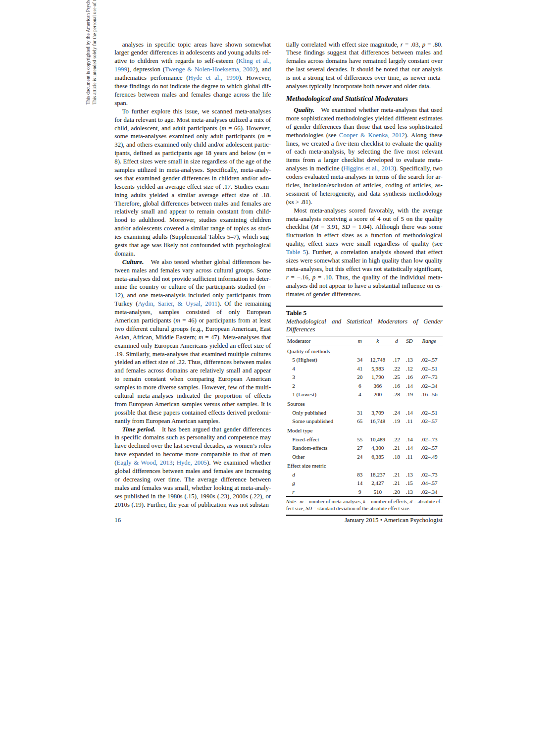This document is copyrighted by the American Psychological Association or one of its allied publishers.
This article is intended solely for the personal use of the individual user and is not to be disseminated broadly.
analyses in specific topic areas have shown somewhat larger gender differences in adolescents and young adults relative to children with regards to self-esteem (Kling et al., 1999), depression (Twenge & Nolen-Hoeksema, 2002), and mathematics performance (Hyde et al., 1990). However, these findings do not indicate the degree to which global differences between males and females change across the life span.
To further explore this issue, we scanned meta-analyses for data relevant to age. Most meta-analyses utilized a mix of child, adolescent, and adult participants (m = 66). However, some meta-analyses examined only adult participants (m = 32), and others examined only child and/or adolescent participants, defined as participants age 18 years and below (m = 8). Effect sizes were small in size regardless of the age of the samples utilized in meta-analyses. Specifically, meta-analyses that examined gender differences in children and/or adolescents yielded an average effect size of .17. Studies examining adults yielded a similar average effect size of .18. Therefore, global differences between males and females are relatively small and appear to remain constant from childhood to adulthood. Moreover, studies examining children and/or adolescents covered a similar range of topics as studies examining adults (Supplemental Tables 5–7), which suggests that age was likely not confounded with psychological domain.
Culture. We also tested whether global differences between males and females vary across cultural groups. Some meta-analyses did not provide sufficient information to determine the country or culture of the participants studied (m = 12), and one meta-analysis included only participants from Turkey (Aydin, Sarier, & Uysal, 2011). Of the remaining meta-analyses, samples consisted of only European American participants (m = 46) or participants from at least two different cultural groups (e.g., European American, East Asian, African, Middle Eastern; m = 47). Meta-analyses that examined only European Americans yielded an effect size of .19. Similarly, meta-analyses that examined multiple cultures yielded an effect size of .22. Thus, differences between males and females across domains are relatively small and appear to remain constant when comparing European American samples to more diverse samples. However, few of the multicultural meta-analyses indicated the proportion of effects from European American samples versus other samples. It is possible that these papers contained effects derived predominantly from European American samples.
Time period. It has been argued that gender differences in specific domains such as personality and competence may have declined over the last several decades, as women’s roles have expanded to become more comparable to that of men (Eagly & Wood, 2013; Hyde, 2005). We examined whether global differences between males and females are increasing or decreasing over time. The average difference between males and females was small, whether looking at meta-analyses published in the 1980s (.15), 1990s (.23), 2000s (.22), or 2010s (.19). Further, the year of publication was not substantially correlated with effect size magnitude, r = .03, p = .80. These findings suggest that differences between males and females across domains have remained largely constant over the last several decades. It should be noted that our analysis is not a strong test of differences over time, as newer meta-analyses typically incorporate both newer and older data.
Methodological and Statistical Moderators
Quality. We examined whether meta-analyses that used more sophisticated methodologies yielded different estimates of gender differences than those that used less sophisticated methodologies (see Cooper & Koenka, 2012). Along these lines, we created a five-item checklist to evaluate the quality of each meta-analysis, by selecting the five most relevant items from a larger checklist developed to evaluate meta-analyses in medicine (Higgins et al., 2013). Specifically, two coders evaluated meta-analyses in terms of the search for articles, inclusion/exclusion of articles, coding of articles, assessment of heterogeneity, and data synthesis methodology (κs > .81).
Most meta-analyses scored favorably, with the average meta-analysis receiving a score of 4 out of 5 on the quality checklist (M = 3.91, SD = 1.04). Although there was some fluctuation in effect sizes as a function of methodological quality, effect sizes were small regardless of quality (see Table 5). Further, a correlation analysis showed that effect sizes were somewhat smaller in high quality than low quality meta-analyses, but this effect was not statistically significant, r = −.16, p = .10. Thus, the quality of the individual meta-analyses did not appear to have a substantial influence on estimates of gender differences.
Table 5
Methodological and Statistical Moderators of Gender Differences
| Moderator | m | k | d | SD | Range |
| --- | --- | --- | --- | --- | --- |
| Quality of methods |
| 5 (Highest) | 34 | 12,748 | .17 | .13 | .02–.57 |
| 4 | 41 | 5,983 | .22 | .12 | .02–.51 |
| 3 | 20 | 1,790 | .25 | .16 | .07–.73 |
| 2 | 6 | 366 | .16 | .14 | .02–.34 |
| 1 (Lowest) | 4 | 200 | .28 | .19 | .16–.56 |
| Sources |
| Only published | 31 | 3,709 | .24 | .14 | .02–.51 |
| Some unpublished | 65 | 16,748 | .19 | .11 | .02–.57 |
| Model type |
| Fixed-effect | 55 | 10,489 | .22 | .14 | .02–.73 |
| Random-effects | 27 | 4,300 | .21 | .14 | .02–.57 |
| Other | 24 | 6,385 | .18 | .11 | .02–.49 |
| Effect size metric |
| d | 83 | 18,237 | .21 | .13 | .02–.73 |
| g | 14 | 2,427 | .21 | .15 | .04–.57 |
| r | 9 | 510 | .20 | .13 | .02–.34 |
Note. m = number of meta-analyses, k = number of effects, d = absolute effect size, SD = standard deviation of the absolute effect size.
16
January 2015 • American Psychologist